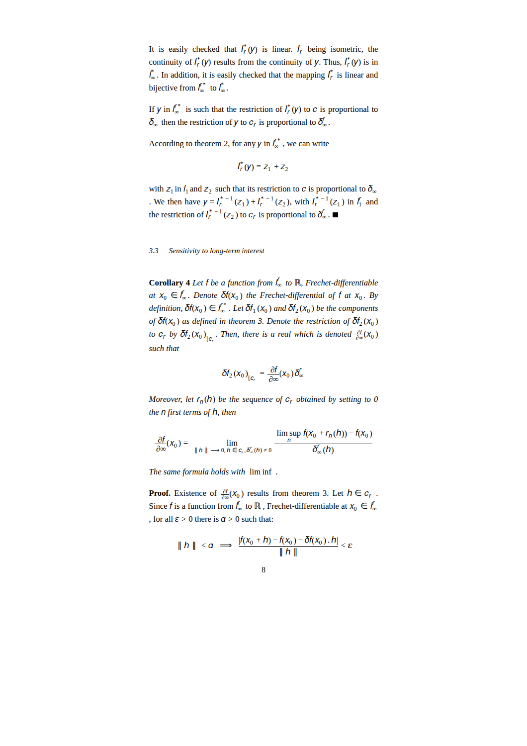It is easily checked that Ir*(y) is linear. Ir being isometric, the continuity of Ir*(y) results from the continuity of y. Thus, Ir*(y) is in l∞*. In addition, it is easily checked that the mapping Ir* is linear and bijective from l∞r* to l∞*.
If y in l∞r* is such that the restriction of Ir*(y) to c is proportional to δ∞ then the restriction of y to cr is proportional to δ∞r.
According to theorem 2, for any y in l∞r*, we can write
Ir* (y) = z1 + z2
with z1in l1and z2 such that its restriction to c is proportional to δ∞. We then have y=Ir*−1(z1)+Ir*−1(z2), with Ir*−1(z1) in l1r and the restriction of Ir*−1(z2) to cr is proportional to δ∞r.
3.3 Sensitivity to long-term interest
Corollary 4 Let f be a function from l∞r to ℝ, Frechet-differentiable at x0∈l∞r. Denote δf(x0) the Frechet-differential of f at x0. By definition, δf(x0)∈l∞r*. Let δf1(x0) and δf2(x0) be the components of δf(x0) as defined in theorem 3. Denote the restriction of δf2(x0) to cr by δf2(x0)⌊cr. Then, there is a real which is denoted ∂f∂∞(x0) such that
δf2 (x0)⌊cr = ∂f∂∞ (x0) δ∞r
Moreover, let rn(h) be the sequence of cr obtained by setting to 0 the n first terms of h, then
∂f∂∞ (x0) = lim ∥h∥⟶0,h∈cr,δ∞r(h)≠0 lim supn f(x0+rn(h)) − f(x0) δ∞r(h)
The same formula holds with lim inf .
Proof. Existence of ∂f∂∞(x0) results from theorem 3. Let h∈cr . Since f is a function from l∞r to ℝ , Frechet-differentiable at x0∈l∞r , for all ε>0 there is α>0 such that:
∥h∥ < α ⟹ |f(x0+h) −f(x0) −δf(x0).h| ∥h∥ < ε
8